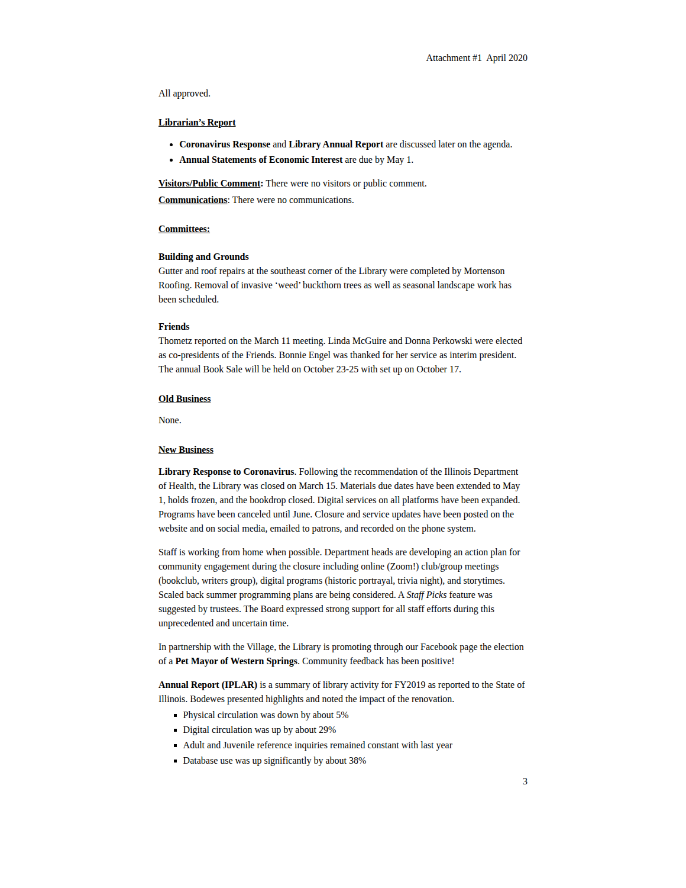Attachment #1 April 2020
All approved.
Librarian’s Report
Coronavirus Response and Library Annual Report are discussed later on the agenda.
Annual Statements of Economic Interest are due by May 1.
Visitors/Public Comment: There were no visitors or public comment.
Communications: There were no communications.
Committees:
Building and Grounds
Gutter and roof repairs at the southeast corner of the Library were completed by Mortenson Roofing. Removal of invasive ‘weed’ buckthorn trees as well as seasonal landscape work has been scheduled.
Friends
Thometz reported on the March 11 meeting. Linda McGuire and Donna Perkowski were elected as co-presidents of the Friends. Bonnie Engel was thanked for her service as interim president. The annual Book Sale will be held on October 23-25 with set up on October 17.
Old Business
None.
New Business
Library Response to Coronavirus. Following the recommendation of the Illinois Department of Health, the Library was closed on March 15. Materials due dates have been extended to May 1, holds frozen, and the bookdrop closed. Digital services on all platforms have been expanded. Programs have been canceled until June. Closure and service updates have been posted on the website and on social media, emailed to patrons, and recorded on the phone system.
Staff is working from home when possible. Department heads are developing an action plan for community engagement during the closure including online (Zoom!) club/group meetings (bookclub, writers group), digital programs (historic portrayal, trivia night), and storytimes. Scaled back summer programming plans are being considered. A Staff Picks feature was suggested by trustees. The Board expressed strong support for all staff efforts during this unprecedented and uncertain time.
In partnership with the Village, the Library is promoting through our Facebook page the election of a Pet Mayor of Western Springs. Community feedback has been positive!
Annual Report (IPLAR) is a summary of library activity for FY2019 as reported to the State of Illinois. Bodewes presented highlights and noted the impact of the renovation.
Physical circulation was down by about 5%
Digital circulation was up by about 29%
Adult and Juvenile reference inquiries remained constant with last year
Database use was up significantly by about 38%
3